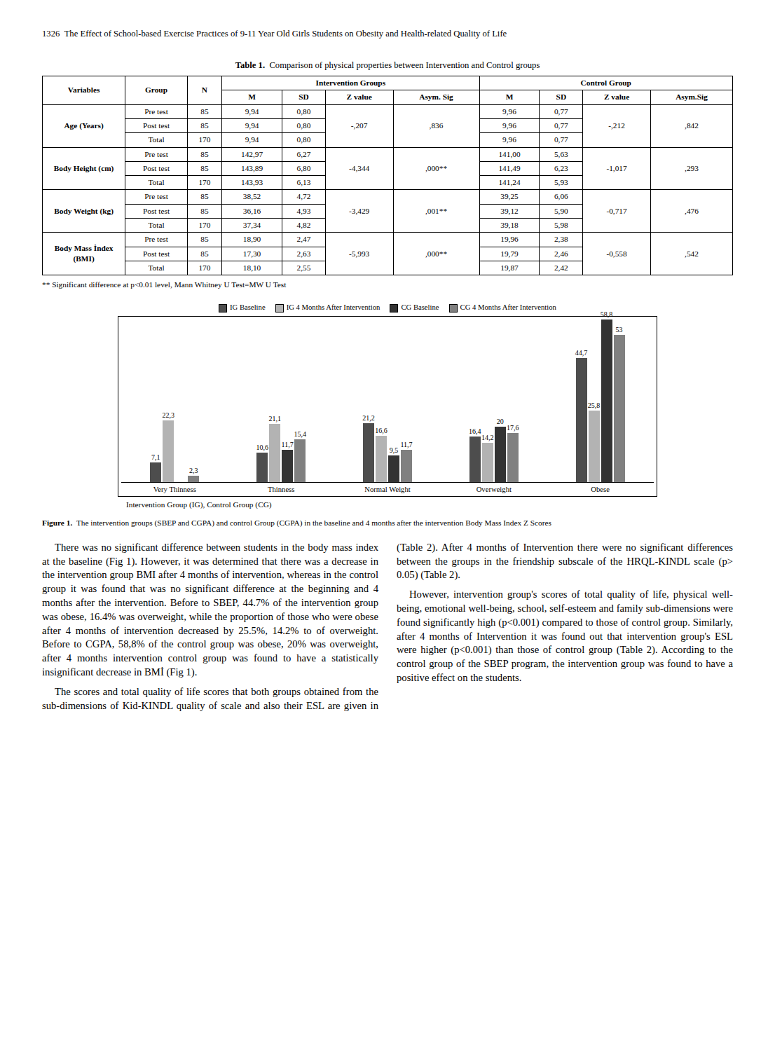1326 The Effect of School-based Exercise Practices of 9-11 Year Old Girls Students on Obesity and Health-related Quality of Life
Table 1. Comparison of physical properties between Intervention and Control groups
| Variables | Group | N | Intervention Groups | Control Group |
| --- | --- | --- | --- | --- |
| M | SD | Z value | Asym. Sig | M | SD | Z value | Asym.Sig |
| Age (Years) | Pre test | 85 | 9,94 | 0,80 | -,207 | ,836 | 9,96 | 0,77 | -,212 | ,842 |
| Post test | 85 | 9,94 | 0,80 | 9,96 | 0,77 |
| Total | 170 | 9,94 | 0,80 | 9,96 | 0,77 |
| Body Height (cm) | Pre test | 85 | 142,97 | 6,27 | -4,344 | ,000** | 141,00 | 5,63 | -1,017 | ,293 |
| Post test | 85 | 143,89 | 6,80 | 141,49 | 6,23 |
| Total | 170 | 143,93 | 6,13 | 141,24 | 5,93 |
| Body Weight (kg) | Pre test | 85 | 38,52 | 4,72 | -3,429 | ,001** | 39,25 | 6,06 | -0,717 | ,476 |
| Post test | 85 | 36,16 | 4,93 | 39,12 | 5,90 |
| Total | 170 | 37,34 | 4,82 | 39,18 | 5,98 |
| Body Mass İndex (BMI) | Pre test | 85 | 18,90 | 2,47 | -5,993 | ,000** | 19,96 | 2,38 | -0,558 | ,542 |
| Post test | 85 | 17,30 | 2,63 | 19,79 | 2,46 |
| Total | 170 | 18,10 | 2,55 | 19,87 | 2,42 |
** Significant difference at p<0.01 level, Mann Whitney U Test=MW U Test
IG Baseline IG 4 Months After Intervention CG Baseline CG 4 Months After Intervention
7,1
22,3
2,3
10,6
21,1
11,7
15,4
21,2
16,6
9,5
11,7
16,4
14,2
20
17,6
44,7
25,8
58,8
53
Very Thinness
Thinness
Normal Weight
Overweight
Obese
Intervention Group (IG), Control Group (CG)
Figure 1. The intervention groups (SBEP and CGPA) and control Group (CGPA) in the baseline and 4 months after the intervention Body Mass Index Z Scores
There was no significant difference between students in the body mass index at the baseline (Fig 1). However, it was determined that there was a decrease in the intervention group BMI after 4 months of intervention, whereas in the control group it was found that was no significant difference at the beginning and 4 months after the intervention. Before to SBEP, 44.7% of the intervention group was obese, 16.4% was overweight, while the proportion of those who were obese after 4 months of intervention decreased by 25.5%, 14.2% to of overweight. Before to CGPA, 58,8% of the control group was obese, 20% was overweight, after 4 months intervention control group was found to have a statistically insignificant decrease in BMİ (Fig 1).
The scores and total quality of life scores that both groups obtained from the sub-dimensions of Kid-KINDL quality of scale and also their ESL are given in (Table 2). After 4 months of Intervention there were no significant differences between the groups in the friendship subscale of the HRQL-KINDL scale (p> 0.05) (Table 2).
However, intervention group's scores of total quality of life, physical well-being, emotional well-being, school, self-esteem and family sub-dimensions were found significantly high (p<0.001) compared to those of control group. Similarly, after 4 months of Intervention it was found out that intervention group's ESL were higher (p<0.001) than those of control group (Table 2). According to the control group of the SBEP program, the intervention group was found to have a positive effect on the students.